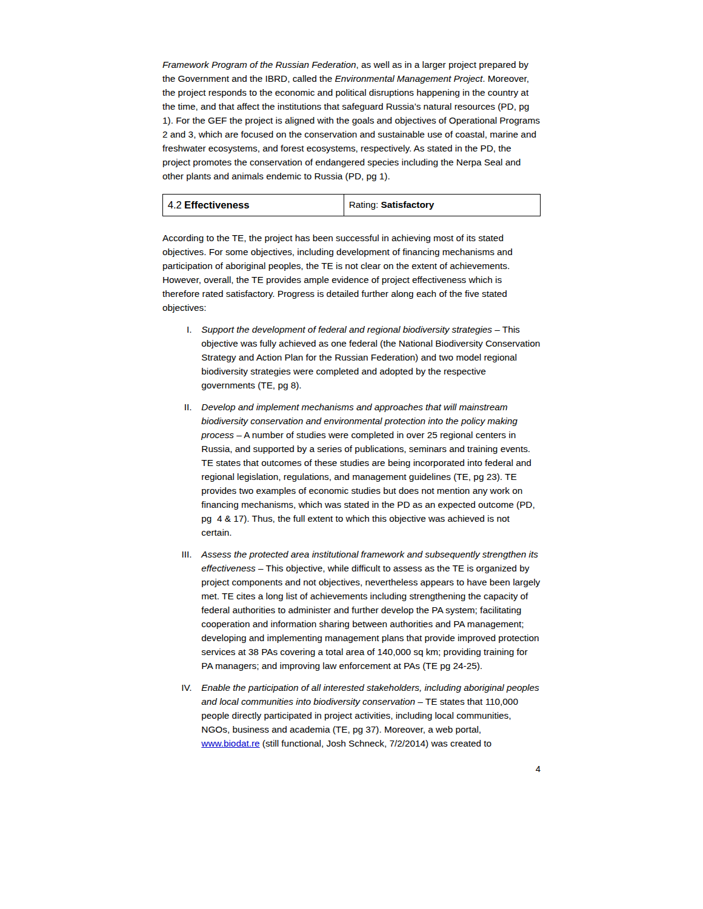Framework Program of the Russian Federation, as well as in a larger project prepared by the Government and the IBRD, called the Environmental Management Project. Moreover, the project responds to the economic and political disruptions happening in the country at the time, and that affect the institutions that safeguard Russia’s natural resources (PD, pg 1). For the GEF the project is aligned with the goals and objectives of Operational Programs 2 and 3, which are focused on the conservation and sustainable use of coastal, marine and freshwater ecosystems, and forest ecosystems, respectively. As stated in the PD, the project promotes the conservation of endangered species including the Nerpa Seal and other plants and animals endemic to Russia (PD, pg 1).
| 4.2 Effectiveness | Rating: Satisfactory |
According to the TE, the project has been successful in achieving most of its stated objectives. For some objectives, including development of financing mechanisms and participation of aboriginal peoples, the TE is not clear on the extent of achievements. However, overall, the TE provides ample evidence of project effectiveness which is therefore rated satisfactory. Progress is detailed further along each of the five stated objectives:
Support the development of federal and regional biodiversity strategies – This objective was fully achieved as one federal (the National Biodiversity Conservation Strategy and Action Plan for the Russian Federation) and two model regional biodiversity strategies were completed and adopted by the respective governments (TE, pg 8).
Develop and implement mechanisms and approaches that will mainstream biodiversity conservation and environmental protection into the policy making process – A number of studies were completed in over 25 regional centers in Russia, and supported by a series of publications, seminars and training events. TE states that outcomes of these studies are being incorporated into federal and regional legislation, regulations, and management guidelines (TE, pg 23). TE provides two examples of economic studies but does not mention any work on financing mechanisms, which was stated in the PD as an expected outcome (PD, pg 4 & 17). Thus, the full extent to which this objective was achieved is not certain.
Assess the protected area institutional framework and subsequently strengthen its effectiveness – This objective, while difficult to assess as the TE is organized by project components and not objectives, nevertheless appears to have been largely met. TE cites a long list of achievements including strengthening the capacity of federal authorities to administer and further develop the PA system; facilitating cooperation and information sharing between authorities and PA management; developing and implementing management plans that provide improved protection services at 38 PAs covering a total area of 140,000 sq km; providing training for PA managers; and improving law enforcement at PAs (TE pg 24-25).
Enable the participation of all interested stakeholders, including aboriginal peoples and local communities into biodiversity conservation – TE states that 110,000 people directly participated in project activities, including local communities, NGOs, business and academia (TE, pg 37). Moreover, a web portal, www.biodat.re (still functional, Josh Schneck, 7/2/2014) was created to
4